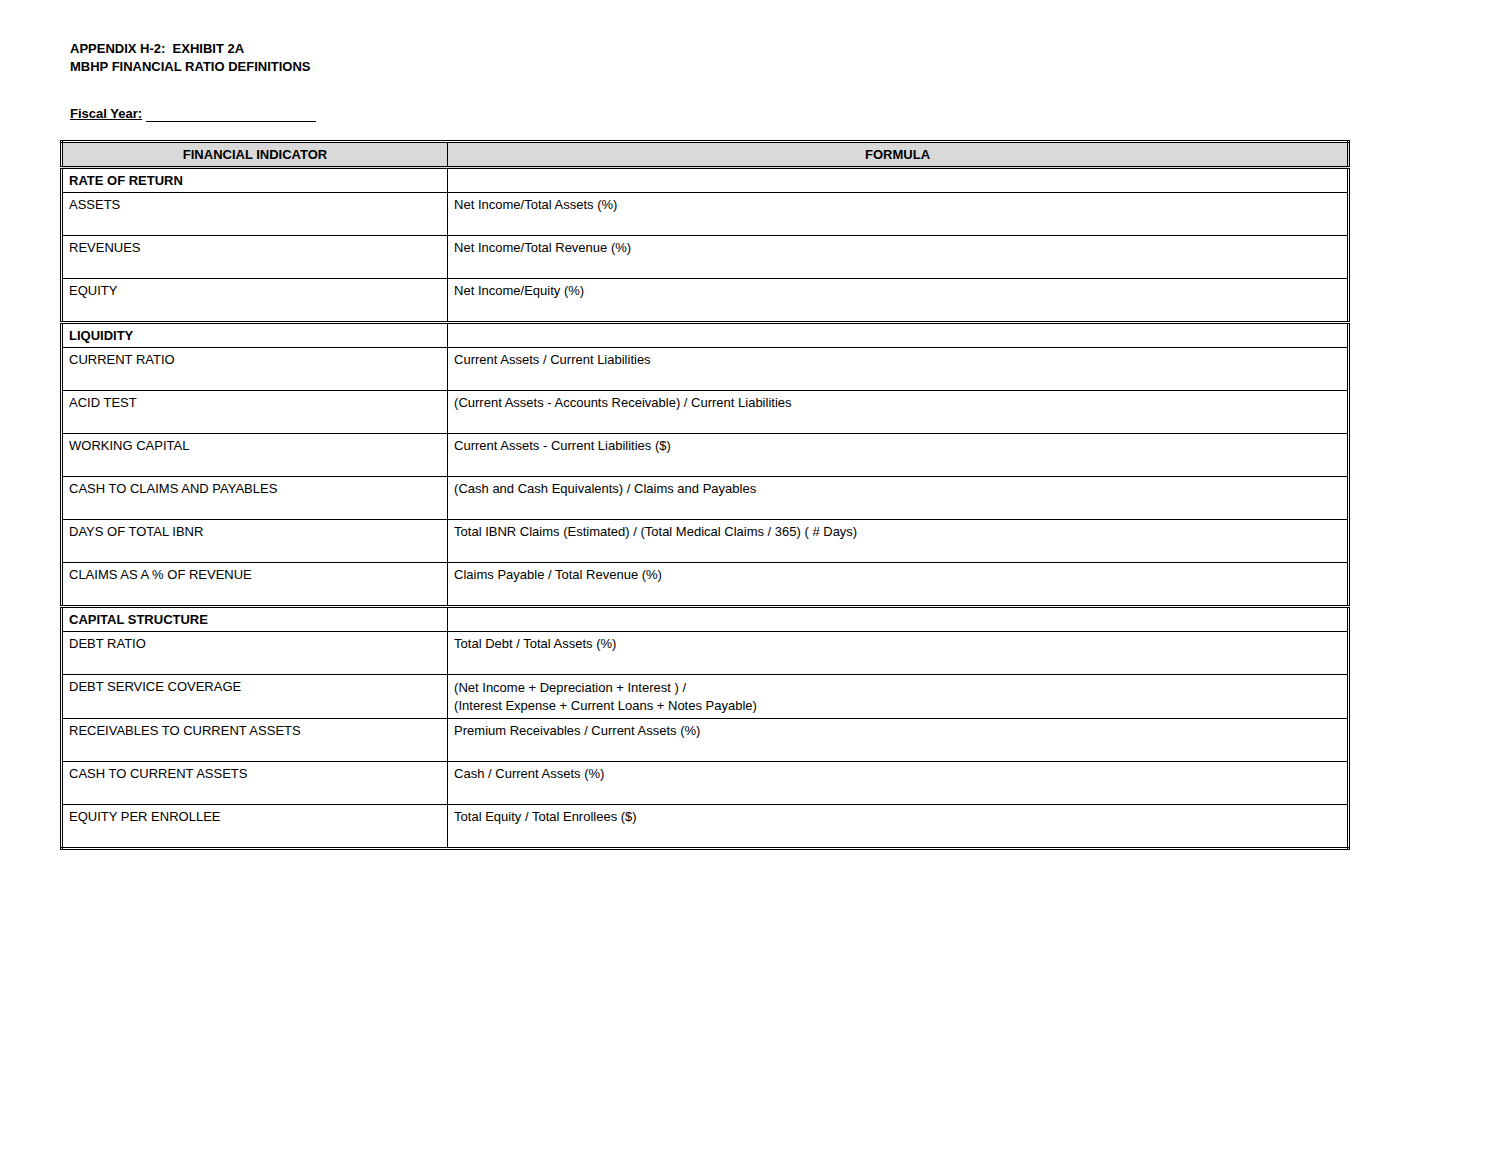APPENDIX H-2: EXHIBIT 2A
MBHP FINANCIAL RATIO DEFINITIONS
Fiscal Year:
| FINANCIAL INDICATOR | FORMULA |
| --- | --- |
| RATE OF RETURN | |
| ASSETS | Net Income/Total Assets (%) |
| REVENUES | Net Income/Total Revenue (%) |
| EQUITY | Net Income/Equity (%) |
| LIQUIDITY | |
| CURRENT RATIO | Current Assets / Current Liabilities |
| ACID TEST | (Current Assets - Accounts Receivable) / Current Liabilities |
| WORKING CAPITAL | Current Assets - Current Liabilities ($) |
| CASH TO CLAIMS AND PAYABLES | (Cash and Cash Equivalents) / Claims and Payables |
| DAYS OF TOTAL IBNR | Total IBNR Claims (Estimated) / (Total Medical Claims / 365) ( # Days) |
| CLAIMS AS A % OF REVENUE | Claims Payable / Total Revenue (%) |
| CAPITAL STRUCTURE | |
| DEBT RATIO | Total Debt / Total Assets (%) |
| DEBT SERVICE COVERAGE | (Net Income + Depreciation + Interest ) / (Interest Expense + Current Loans + Notes Payable) |
| RECEIVABLES TO CURRENT ASSETS | Premium Receivables / Current Assets (%) |
| CASH TO CURRENT ASSETS | Cash / Current Assets (%) |
| EQUITY PER ENROLLEE | Total Equity / Total Enrollees ($) |